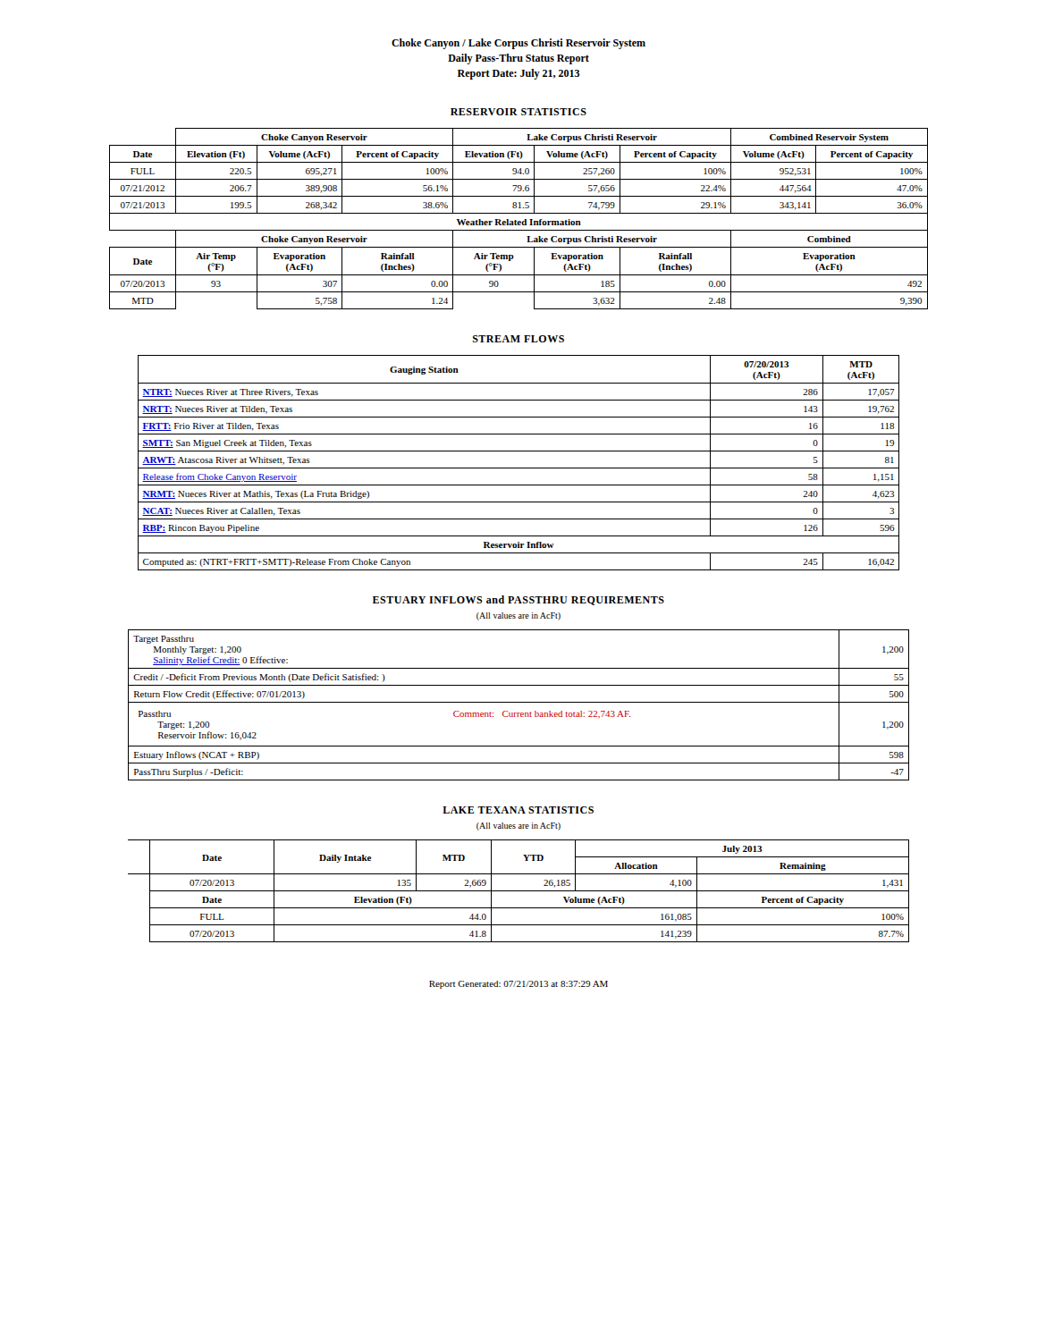Choke Canyon / Lake Corpus Christi Reservoir System
Daily Pass-Thru Status Report
Report Date: July 21, 2013
RESERVOIR STATISTICS
| | Choke Canyon Reservoir | Lake Corpus Christi Reservoir | Combined Reservoir System |
| --- | --- | --- | --- |
| Date | Elevation (Ft) | Volume (AcFt) | Percent of Capacity | Elevation (Ft) | Volume (AcFt) | Percent of Capacity | Volume (AcFt) | Percent of Capacity |
| FULL | 220.5 | 695,271 | 100% | 94.0 | 257,260 | 100% | 952,531 | 100% |
| 07/21/2012 | 206.7 | 389,908 | 56.1% | 79.6 | 57,656 | 22.4% | 447,564 | 47.0% |
| 07/21/2013 | 199.5 | 268,342 | 38.6% | 81.5 | 74,799 | 29.1% | 343,141 | 36.0% |
| Weather Related Information |
| | Choke Canyon Reservoir | Lake Corpus Christi Reservoir | Combined |
| Date | Air Temp (°F) | Evaporation (AcFt) | Rainfall (Inches) | Air Temp (°F) | Evaporation (AcFt) | Rainfall (Inches) | Evaporation (AcFt) |
| 07/20/2013 | 93 | 307 | 0.00 | 90 | 185 | 0.00 | 492 |
| MTD | | 5,758 | 1.24 | | 3,632 | 2.48 | 9,390 |
STREAM FLOWS
| Gauging Station | 07/20/2013 (AcFt) | MTD (AcFt) |
| --- | --- | --- |
| NTRT: Nueces River at Three Rivers, Texas | 286 | 17,057 |
| NRTT: Nueces River at Tilden, Texas | 143 | 19,762 |
| FRTT: Frio River at Tilden, Texas | 16 | 118 |
| SMTT: San Miguel Creek at Tilden, Texas | 0 | 19 |
| ARWT: Atascosa River at Whitsett, Texas | 5 | 81 |
| Release from Choke Canyon Reservoir | 58 | 1,151 |
| NRMT: Nueces River at Mathis, Texas (La Fruta Bridge) | 240 | 4,623 |
| NCAT: Nueces River at Calallen, Texas | 0 | 3 |
| RBP: Rincon Bayou Pipeline | 126 | 596 |
| Reservoir Inflow |
| Computed as: (NTRT+FRTT+SMTT)-Release From Choke Canyon | 245 | 16,042 |
ESTUARY INFLOWS and PASSTHRU REQUIREMENTS
(All values are in AcFt)
| Target Passthru Monthly Target: 1,200 Salinity Relief Credit: 0 Effective: | 1,200 |
| Credit / -Deficit From Previous Month (Date Deficit Satisfied: ) | 55 |
| Return Flow Credit (Effective: 07/01/2013) | 500 |
| / Passthru Target: 1,200 Reservoir Inflow: 16,042 / Comment: Current banked total: 22,743 AF. / | 1,200 |
| Estuary Inflows (NCAT + RBP) | 598 |
| PassThru Surplus / -Deficit: | -47 |
LAKE TEXANA STATISTICS
(All values are in AcFt)
| | Date | Daily Intake | MTD | YTD | July 2013 |
| --- | --- | --- | --- | --- | --- |
| Allocation | Remaining |
| | 07/20/2013 | 135 | 2,669 | 26,185 | 4,100 | 1,431 |
| | Date | Elevation (Ft) | Volume (AcFt) | Percent of Capacity |
| | FULL | 44.0 | 161,085 | 100% |
| | 07/20/2013 | 41.8 | 141,239 | 87.7% |
Report Generated: 07/21/2013 at 8:37:29 AM